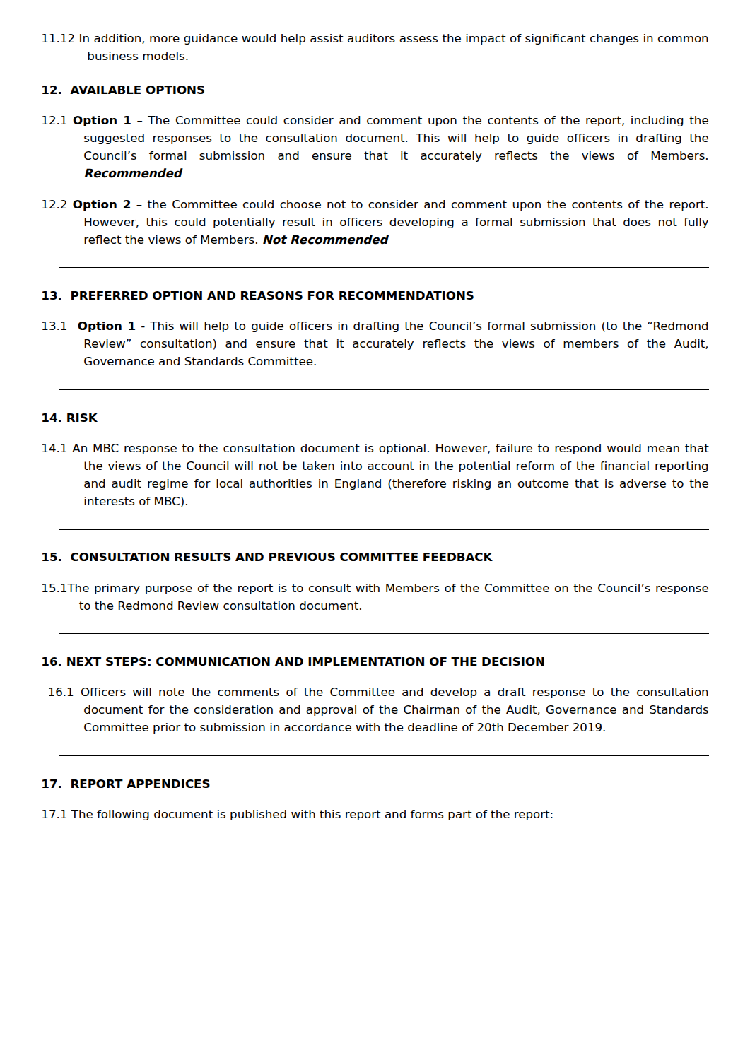11.12 In addition, more guidance would help assist auditors assess the impact of significant changes in common business models.
12. Available Options
12.1 Option 1 – The Committee could consider and comment upon the contents of the report, including the suggested responses to the consultation document. This will help to guide officers in drafting the Council’s formal submission and ensure that it accurately reflects the views of Members. Recommended
12.2 Option 2 – the Committee could choose not to consider and comment upon the contents of the report. However, this could potentially result in officers developing a formal submission that does not fully reflect the views of Members. Not Recommended
13. Preferred Option and Reasons for Recommendations
13.1 Option 1 - This will help to guide officers in drafting the Council’s formal submission (to the “Redmond Review” consultation) and ensure that it accurately reflects the views of members of the Audit, Governance and Standards Committee.
14. Risk
14.1 An MBC response to the consultation document is optional. However, failure to respond would mean that the views of the Council will not be taken into account in the potential reform of the financial reporting and audit regime for local authorities in England (therefore risking an outcome that is adverse to the interests of MBC).
15. Consultation Results and Previous Committee Feedback
15.1The primary purpose of the report is to consult with Members of the Committee on the Council’s response to the Redmond Review consultation document.
16. Next Steps: Communication and Implementation of the Decision
16.1 Officers will note the comments of the Committee and develop a draft response to the consultation document for the consideration and approval of the Chairman of the Audit, Governance and Standards Committee prior to submission in accordance with the deadline of 20th December 2019.
17. Report Appendices
17.1 The following document is published with this report and forms part of the report: